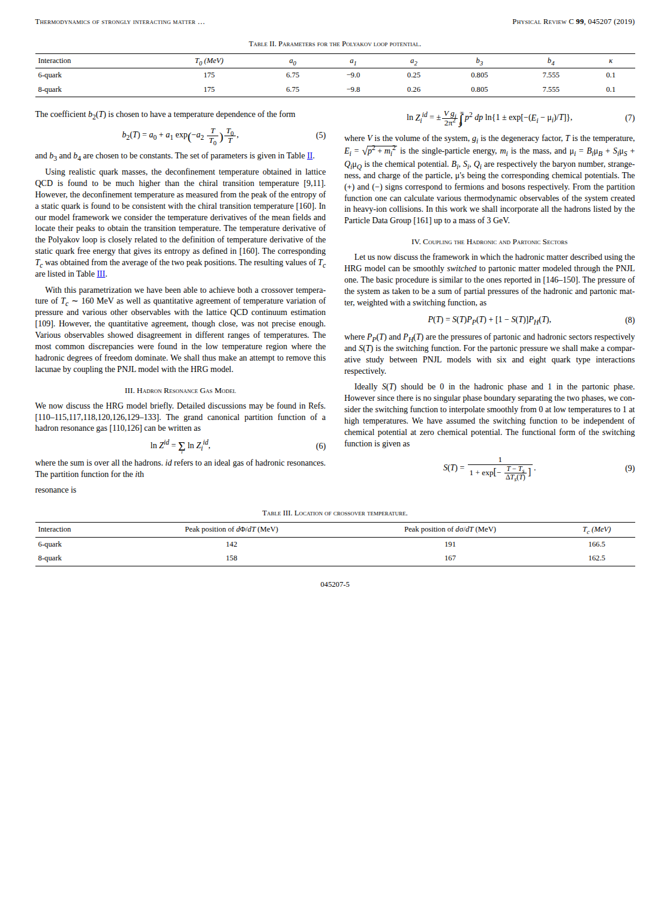Thermodynamics of strongly interacting matter …
Physical Review C 99, 045207 (2019)
Table II. Parameters for the Polyakov loop potential.
| Interaction | T 0 (MeV) | a 0 | a 1 | a 2 | b 3 | b 4 | κ |
| --- | --- | --- | --- | --- | --- | --- | --- |
| 6-quark | 175 | 6.75 | −9.0 | 0.25 | 0.805 | 7.555 | 0.1 |
| 8-quark | 175 | 6.75 | −9.8 | 0.26 | 0.805 | 7.555 | 0.1 |
The coefficient b2(T) is chosen to have a temperature dependence of the form
b2(T) = a0 + a1 exp(−a2 TT0) T0 T, (5)
and b3 and b4 are chosen to be constants. The set of parameters is given in Table II.
Using realistic quark masses, the deconfinement temperature obtained in lattice QCD is found to be much higher than the chiral transition temperature [9,11]. However, the deconfinement temperature as measured from the peak of the entropy of a static quark is found to be consistent with the chiral transition temperature [160]. In our model framework we consider the temperature derivatives of the mean fields and locate their peaks to obtain the transition temperature. The temperature derivative of the Polyakov loop is closely related to the definition of temperature derivative of the static quark free energy that gives its entropy as defined in [160]. The corresponding Tc was obtained from the average of the two peak positions. The resulting values of Tc are listed in Table III.
With this parametrization we have been able to achieve both a crossover temperature of Tc ∼ 160 MeV as well as quantitative agreement of temperature variation of pressure and various other observables with the lattice QCD continuum estimation [109]. However, the quantitative agreement, though close, was not precise enough. Various observables showed disagreement in different ranges of temperatures. The most common discrepancies were found in the low temperature region where the hadronic degrees of freedom dominate. We shall thus make an attempt to remove this lacunae by coupling the PNJL model with the HRG model.
III. Hadron Resonance Gas Model
We now discuss the HRG model briefly. Detailed discussions may be found in Refs. [110–115,117,118,120,126,129–133]. The grand canonical partition function of a hadron resonance gas [110,126] can be written as
ln Zid = Σi ln Ziid, (6)
where the sum is over all the hadrons. id refers to an ideal gas of hadronic resonances. The partition function for the ith
resonance is
ln Ziid = ±V gi 2π2∫∞0 p2 dp ln{1 ± exp[−(Ei − μi)/T]}, (7)
where V is the volume of the system, gi is the degeneracy factor, T is the temperature, Ei = √p2 + mi2 is the single-particle energy, mi is the mass, and μi = BiμB + SiμS + QiμQ is the chemical potential. Bi, Si, Qi are respectively the baryon number, strangeness, and charge of the particle, μ's being the corresponding chemical potentials. The (+) and (−) signs correspond to fermions and bosons respectively. From the partition function one can calculate various thermodynamic observables of the system created in heavy-ion collisions. In this work we shall incorporate all the hadrons listed by the Particle Data Group [161] up to a mass of 3 GeV.
IV. Coupling the Hadronic and Partonic Sectors
Let us now discuss the framework in which the hadronic matter described using the HRG model can be smoothly switched to partonic matter modeled through the PNJL one. The basic procedure is similar to the ones reported in [146–150]. The pressure of the system as taken to be a sum of partial pressures of the hadronic and partonic matter, weighted with a switching function, as
P(T) = S(T)PP(T) + [1 − S(T)]PH(T), (8)
where PP(T) and PH(T) are the pressures of partonic and hadronic sectors respectively and S(T) is the switching function. For the partonic pressure we shall make a comparative study between PNJL models with six and eight quark type interactions respectively.
Ideally S(T) should be 0 in the hadronic phase and 1 in the partonic phase. However since there is no singular phase boundary separating the two phases, we consider the switching function to interpolate smoothly from 0 at low temperatures to 1 at high temperatures. We have assumed the switching function to be independent of chemical potential at zero chemical potential. The functional form of the switching function is given as
S(T) = 11 + exp[− T − Ts ΔTs(T)]. (9)
Table III. Location of crossover temperature.
| Interaction | Peak position of d Φ/ dT (MeV) | Peak position of d σ/ dT (MeV) | T c (MeV) |
| --- | --- | --- | --- |
| 6-quark | 142 | 191 | 166.5 |
| 8-quark | 158 | 167 | 162.5 |
045207-5